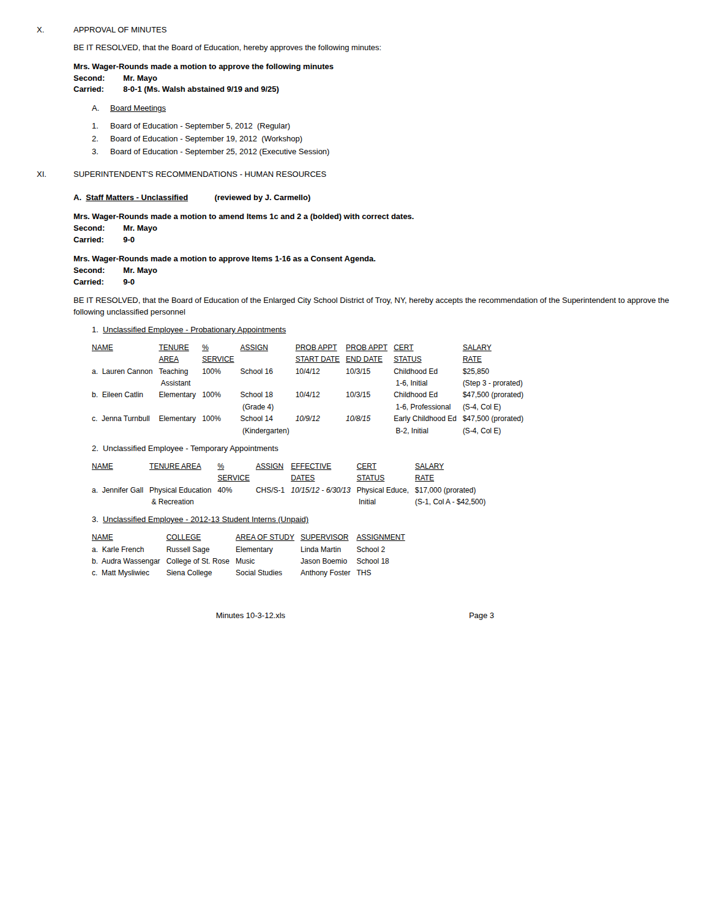X.
APPROVAL OF MINUTES
BE IT RESOLVED, that the Board of Education, hereby approves the following minutes:
Mrs. Wager-Rounds made a motion to approve the following minutes
| Second: | Mr. Mayo |
| Carried: | 8-0-1 (Ms. Walsh abstained 9/19 and 9/25) |
A. Board Meetings
1. Board of Education - September 5, 2012 (Regular)
2. Board of Education - September 19, 2012 (Workshop)
3. Board of Education - September 25, 2012 (Executive Session)
XI.
SUPERINTENDENT'S RECOMMENDATIONS - HUMAN RESOURCES
A. Staff Matters - Unclassified (reviewed by J. Carmello)
Mrs. Wager-Rounds made a motion to amend Items 1c and 2 a (bolded) with correct dates.
| Second: | Mr. Mayo |
| Carried: | 9-0 |
Mrs. Wager-Rounds made a motion to approve Items 1-16 as a Consent Agenda.
| Second: | Mr. Mayo |
| Carried: | 9-0 |
BE IT RESOLVED, that the Board of Education of the Enlarged City School District of Troy, NY, hereby accepts the recommendation of the Superintendent to approve the following unclassified personnel
1. Unclassified Employee - Probationary Appointments
| NAME | TENURE | % | ASSIGN | PROB APPT | PROB APPT | CERT | SALARY |
| --- | --- | --- | --- | --- | --- | --- | --- |
| | AREA | SERVICE | | START DATE | END DATE | STATUS | RATE |
| a. Lauren Cannon | Teaching | 100% | School 16 | 10/4/12 | 10/3/15 | Childhood Ed | $25,850 |
| | Assistant | | | | | 1-6, Initial | (Step 3 - prorated) |
| b. Eileen Catlin | Elementary | 100% | School 18 | 10/4/12 | 10/3/15 | Childhood Ed | $47,500 (prorated) |
| | | | (Grade 4) | | | 1-6, Professional | (S-4, Col E) |
| c. Jenna Turnbull | Elementary | 100% | School 14 | 10/9/12 | 10/8/15 | Early Childhood Ed | $47,500 (prorated) |
| | | | (Kindergarten) | | | B-2, Initial | (S-4, Col E) |
2. Unclassified Employee - Temporary Appointments
| NAME | TENURE AREA | % | ASSIGN | EFFECTIVE | CERT | SALARY |
| --- | --- | --- | --- | --- | --- | --- |
| | | SERVICE | | DATES | STATUS | RATE |
| a. Jennifer Gall | Physical Education | 40% | CHS/S-1 | 10/15/12 - 6/30/13 | Physical Educe, | $17,000 (prorated) |
| | & Recreation | | | | Initial | (S-1, Col A - $42,500) |
3. Unclassified Employee - 2012-13 Student Interns (Unpaid)
| NAME | COLLEGE | AREA OF STUDY | SUPERVISOR | ASSIGNMENT |
| --- | --- | --- | --- | --- |
| a. Karle French | Russell Sage | Elementary | Linda Martin | School 2 |
| b. Audra Wassengar | College of St. Rose | Music | Jason Boemio | School 18 |
| c. Matt Mysliwiec | Siena College | Social Studies | Anthony Foster | THS |
Minutes 10-3-12.xls Page 3